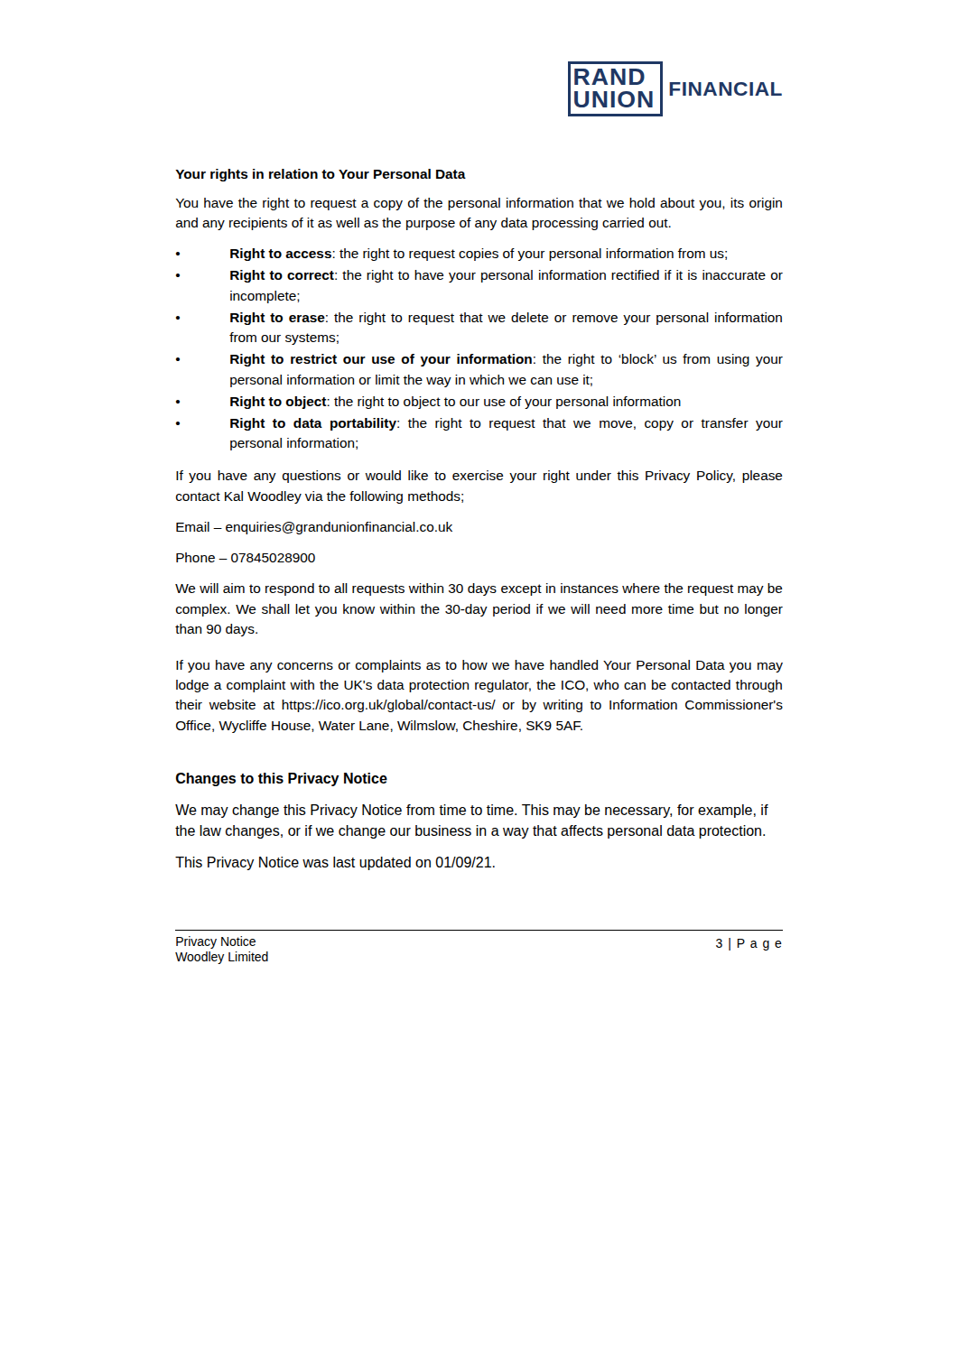RAND UNION
FINANCIAL
Your rights in relation to Your Personal Data
You have the right to request a copy of the personal information that we hold about you, its origin and any recipients of it as well as the purpose of any data processing carried out.
•Right to access: the right to request copies of your personal information from us;
•Right to correct: the right to have your personal information rectified if it is inaccurate or incomplete;
•Right to erase: the right to request that we delete or remove your personal information from our systems;
•Right to restrict our use of your information: the right to ‘block’ us from using your personal information or limit the way in which we can use it;
•Right to object: the right to object to our use of your personal information
•Right to data portability: the right to request that we move, copy or transfer your personal information;
If you have any questions or would like to exercise your right under this Privacy Policy, please contact Kal Woodley via the following methods;
Email – enquiries@grandunionfinancial.co.uk
Phone – 07845028900
We will aim to respond to all requests within 30 days except in instances where the request may be complex. We shall let you know within the 30-day period if we will need more time but no longer than 90 days.
If you have any concerns or complaints as to how we have handled Your Personal Data you may lodge a complaint with the UK's data protection regulator, the ICO, who can be contacted through their website at https://ico.org.uk/global/contact-us/ or by writing to Information Commissioner's Office, Wycliffe House, Water Lane, Wilmslow, Cheshire, SK9 5AF.
Changes to this Privacy Notice
We may change this Privacy Notice from time to time. This may be necessary, for example, if the law changes, or if we change our business in a way that affects personal data protection.
This Privacy Notice was last updated on 01/09/21.
Privacy Notice
Woodley Limited
3 | P a g e